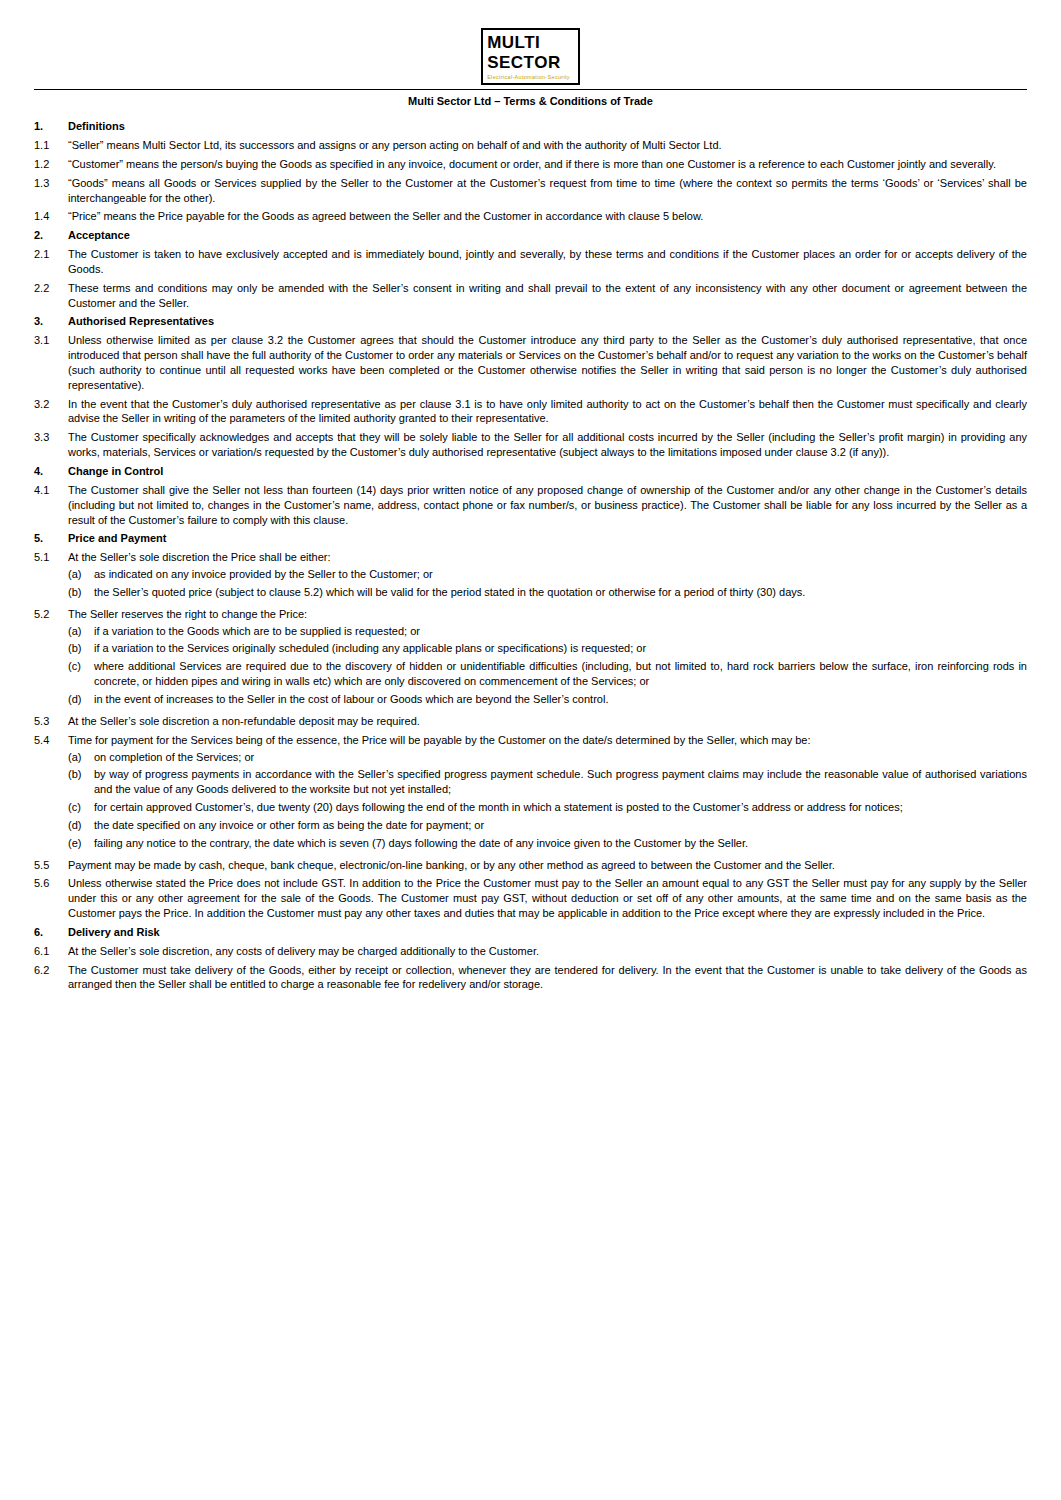MULTI SECTOR Electrical-Automation-Security
Multi Sector Ltd – Terms & Conditions of Trade
| 1. | Definitions |
| 1.1 | “Seller” means Multi Sector Ltd, its successors and assigns or any person acting on behalf of and with the authority of Multi Sector Ltd. |
| 1.2 | “Customer” means the person/s buying the Goods as specified in any invoice, document or order, and if there is more than one Customer is a reference to each Customer jointly and severally. |
| 1.3 | “Goods” means all Goods or Services supplied by the Seller to the Customer at the Customer’s request from time to time (where the context so permits the terms ‘Goods’ or ‘Services’ shall be interchangeable for the other). |
| 1.4 | “Price” means the Price payable for the Goods as agreed between the Seller and the Customer in accordance with clause 5 below. |
| 2. | Acceptance |
| 2.1 | The Customer is taken to have exclusively accepted and is immediately bound, jointly and severally, by these terms and conditions if the Customer places an order for or accepts delivery of the Goods. |
| 2.2 | These terms and conditions may only be amended with the Seller’s consent in writing and shall prevail to the extent of any inconsistency with any other document or agreement between the Customer and the Seller. |
| 3. | Authorised Representatives |
| 3.1 | Unless otherwise limited as per clause 3.2 the Customer agrees that should the Customer introduce any third party to the Seller as the Customer’s duly authorised representative, that once introduced that person shall have the full authority of the Customer to order any materials or Services on the Customer’s behalf and/or to request any variation to the works on the Customer’s behalf (such authority to continue until all requested works have been completed or the Customer otherwise notifies the Seller in writing that said person is no longer the Customer’s duly authorised representative). |
| 3.2 | In the event that the Customer’s duly authorised representative as per clause 3.1 is to have only limited authority to act on the Customer’s behalf then the Customer must specifically and clearly advise the Seller in writing of the parameters of the limited authority granted to their representative. |
| 3.3 | The Customer specifically acknowledges and accepts that they will be solely liable to the Seller for all additional costs incurred by the Seller (including the Seller’s profit margin) in providing any works, materials, Services or variation/s requested by the Customer’s duly authorised representative (subject always to the limitations imposed under clause 3.2 (if any)). |
| 4. | Change in Control |
| 4.1 | The Customer shall give the Seller not less than fourteen (14) days prior written notice of any proposed change of ownership of the Customer and/or any other change in the Customer’s details (including but not limited to, changes in the Customer’s name, address, contact phone or fax number/s, or business practice). The Customer shall be liable for any loss incurred by the Seller as a result of the Customer’s failure to comply with this clause. |
| 5. | Price and Payment |
| 5.1 | At the Seller’s sole discretion the Price shall be either: / (a) / as indicated on any invoice provided by the Seller to the Customer; or / / (b) / the Seller’s quoted price (subject to clause 5.2) which will be valid for the period stated in the quotation or otherwise for a period of thirty (30) days. / |
| 5.2 | The Seller reserves the right to change the Price: / (a) / if a variation to the Goods which are to be supplied is requested; or / / (b) / if a variation to the Services originally scheduled (including any applicable plans or specifications) is requested; or / / (c) / where additional Services are required due to the discovery of hidden or unidentifiable difficulties (including, but not limited to, hard rock barriers below the surface, iron reinforcing rods in concrete, or hidden pipes and wiring in walls etc) which are only discovered on commencement of the Services; or / / (d) / in the event of increases to the Seller in the cost of labour or Goods which are beyond the Seller’s control. / |
| 5.3 | At the Seller’s sole discretion a non-refundable deposit may be required. |
| 5.4 | Time for payment for the Services being of the essence, the Price will be payable by the Customer on the date/s determined by the Seller, which may be: / (a) / on completion of the Services; or / / (b) / by way of progress payments in accordance with the Seller’s specified progress payment schedule. Such progress payment claims may include the reasonable value of authorised variations and the value of any Goods delivered to the worksite but not yet installed; / / (c) / for certain approved Customer’s, due twenty (20) days following the end of the month in which a statement is posted to the Customer’s address or address for notices; / / (d) / the date specified on any invoice or other form as being the date for payment; or / / (e) / failing any notice to the contrary, the date which is seven (7) days following the date of any invoice given to the Customer by the Seller. / |
| 5.5 | Payment may be made by cash, cheque, bank cheque, electronic/on-line banking, or by any other method as agreed to between the Customer and the Seller. |
| 5.6 | Unless otherwise stated the Price does not include GST. In addition to the Price the Customer must pay to the Seller an amount equal to any GST the Seller must pay for any supply by the Seller under this or any other agreement for the sale of the Goods. The Customer must pay GST, without deduction or set off of any other amounts, at the same time and on the same basis as the Customer pays the Price. In addition the Customer must pay any other taxes and duties that may be applicable in addition to the Price except where they are expressly included in the Price. |
| 6. | Delivery and Risk |
| 6.1 | At the Seller’s sole discretion, any costs of delivery may be charged additionally to the Customer. |
| 6.2 | The Customer must take delivery of the Goods, either by receipt or collection, whenever they are tendered for delivery. In the event that the Customer is unable to take delivery of the Goods as arranged then the Seller shall be entitled to charge a reasonable fee for redelivery and/or storage. |